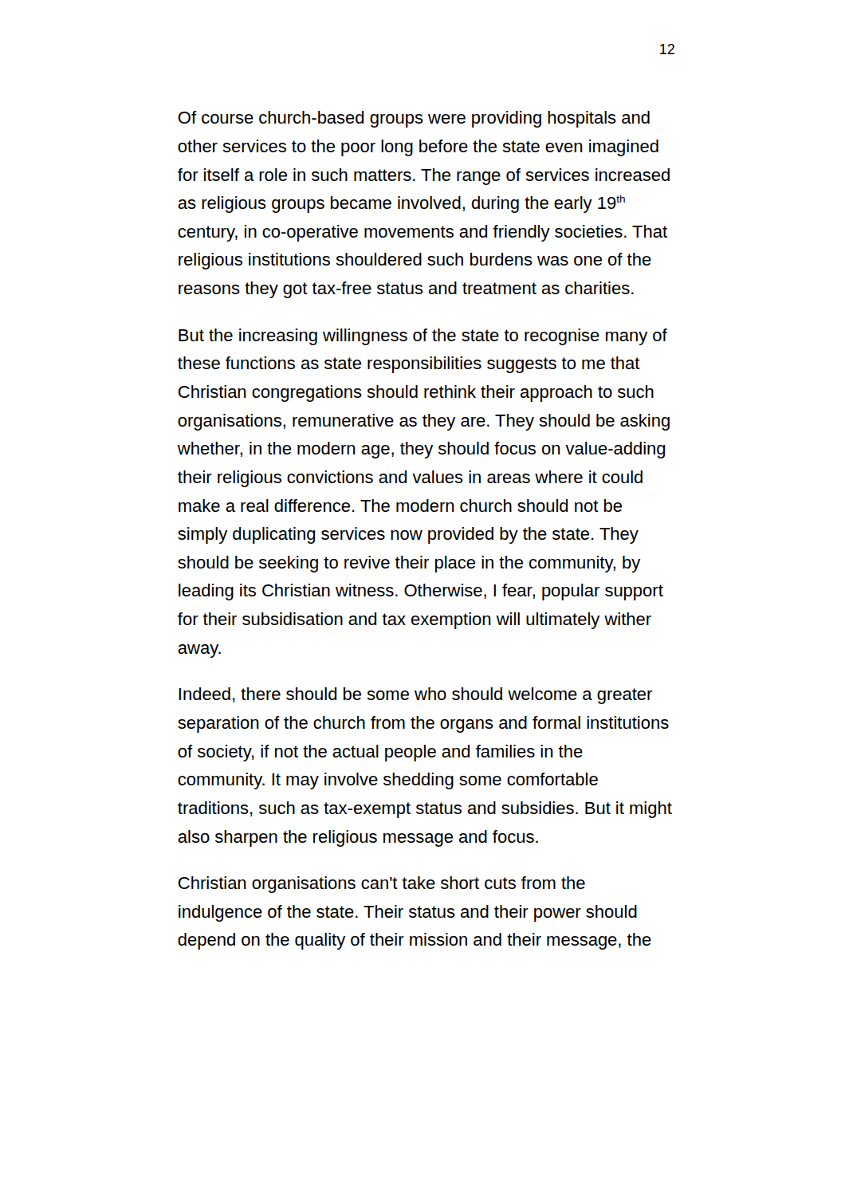12
Of course church-based groups were providing hospitals and other services to the poor long before the state even imagined for itself a role in such matters. The range of services increased as religious groups became involved, during the early 19th century, in co-operative movements and friendly societies. That religious institutions shouldered such burdens was one of the reasons they got tax-free status and treatment as charities.
But the increasing willingness of the state to recognise many of these functions as state responsibilities suggests to me that Christian congregations should rethink their approach to such organisations, remunerative as they are. They should be asking whether, in the modern age, they should focus on value-adding their religious convictions and values in areas where it could make a real difference. The modern church should not be simply duplicating services now provided by the state. They should be seeking to revive their place in the community, by leading its Christian witness. Otherwise, I fear, popular support for their subsidisation and tax exemption will ultimately wither away.
Indeed, there should be some who should welcome a greater separation of the church from the organs and formal institutions of society, if not the actual people and families in the community. It may involve shedding some comfortable traditions, such as tax-exempt status and subsidies. But it might also sharpen the religious message and focus.
Christian organisations can't take short cuts from the indulgence of the state. Their status and their power should depend on the quality of their mission and their message, the